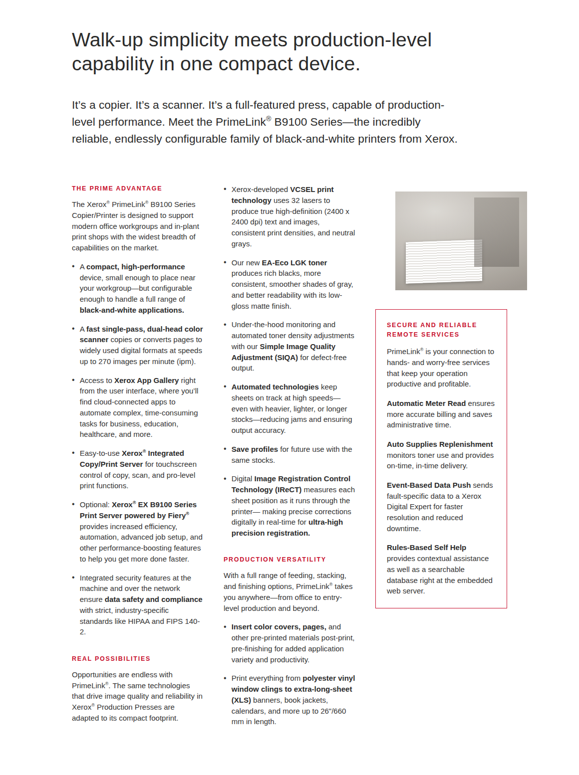Walk-up simplicity meets production-level
capability in one compact device.
It’s a copier. It’s a scanner. It’s a full-featured press, capable of production-level performance. Meet the PrimeLink® B9100 Series—the incredibly reliable, endlessly configurable family of black-and-white printers from Xerox.
The Prime Advantage
The Xerox® PrimeLink® B9100 Series Copier/Printer is designed to support modern office workgroups and in-plant print shops with the widest breadth of capabilities on the market.
A compact, high-performance device, small enough to place near your workgroup—but configurable enough to handle a full range of black-and-white applications.
A fast single-pass, dual-head color scanner copies or converts pages to widely used digital formats at speeds up to 270 images per minute (ipm).
Access to Xerox App Gallery right from the user interface, where you’ll find cloud-connected apps to automate complex, time-consuming tasks for business, education, healthcare, and more.
Easy-to-use Xerox® Integrated Copy/Print Server for touchscreen control of copy, scan, and pro-level print functions.
Optional: Xerox® EX B9100 Series Print Server powered by Fiery® provides increased efficiency, automation, advanced job setup, and other performance-boosting features to help you get more done faster.
Integrated security features at the machine and over the network ensure data safety and compliance with strict, industry-specific standards like HIPAA and FIPS 140-2.
Real Possibilities
Opportunities are endless with PrimeLink®. The same technologies that drive image quality and reliability in Xerox® Production Presses are adapted to its compact footprint.
Xerox-developed VCSEL print technology uses 32 lasers to produce true high-definition (2400 x 2400 dpi) text and images, consistent print densities, and neutral grays.
Our new EA-Eco LGK toner produces rich blacks, more consistent, smoother shades of gray, and better readability with its low-gloss matte finish.
Under-the-hood monitoring and automated toner density adjustments with our Simple Image Quality Adjustment (SIQA) for defect-free output.
Automated technologies keep sheets on track at high speeds—even with heavier, lighter, or longer stocks—reducing jams and ensuring output accuracy.
Save profiles for future use with the same stocks.
Digital Image Registration Control Technology (IReCT) measures each sheet position as it runs through the printer— making precise corrections digitally in real-time for ultra-high precision registration.
Production Versatility
With a full range of feeding, stacking, and finishing options, PrimeLink® takes you anywhere—from office to entry-level production and beyond.
Insert color covers, pages, and other pre-printed materials post-print, pre-finishing for added application variety and productivity.
Print everything from polyester vinyl window clings to extra-long-sheet (XLS) banners, book jackets, calendars, and more up to 26"/660 mm in length.
Secure and Reliable
Remote Services
PrimeLink® is your connection to hands- and worry-free services that keep your operation productive and profitable.
Automatic Meter Read ensures more accurate billing and saves administrative time.
Auto Supplies Replenishment monitors toner use and provides on-time, in-time delivery.
Event-Based Data Push sends fault-specific data to a Xerox Digital Expert for faster resolution and reduced downtime.
Rules-Based Self Help provides contextual assistance as well as a searchable database right at the embedded web server.